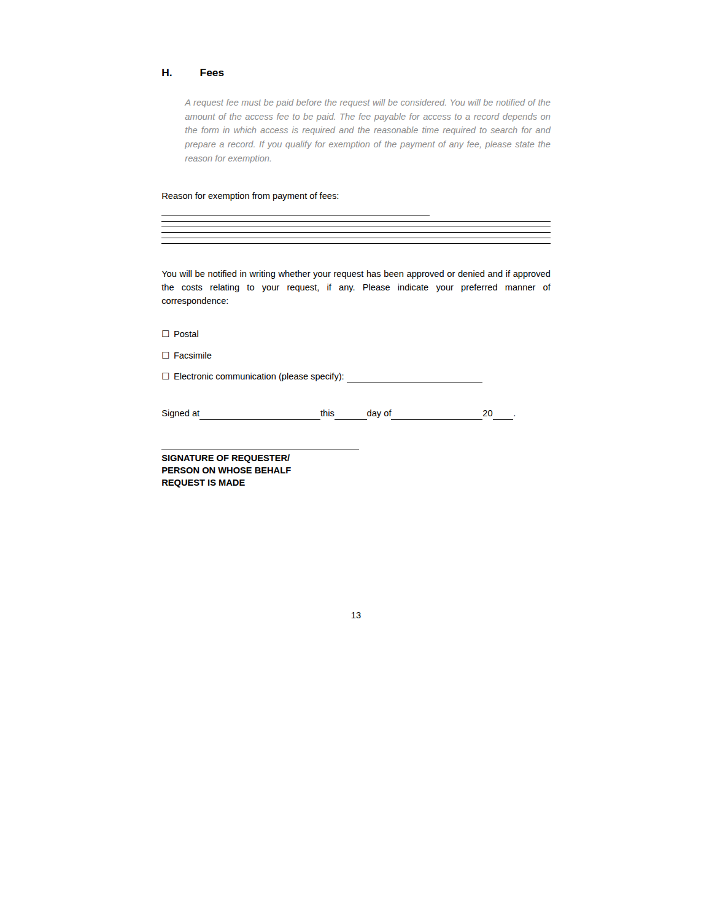H. Fees
A request fee must be paid before the request will be considered. You will be notified of the amount of the access fee to be paid. The fee payable for access to a record depends on the form in which access is required and the reasonable time required to search for and prepare a record. If you qualify for exemption of the payment of any fee, please state the reason for exemption.
Reason for exemption from payment of fees:
You will be notified in writing whether your request has been approved or denied and if approved the costs relating to your request, if any. Please indicate your preferred manner of correspondence:
☐Postal
☐Facsimile
☐Electronic communication (please specify):
Signed at this day of 20 .
SIGNATURE OF REQUESTER/
PERSON ON WHOSE BEHALF
REQUEST IS MADE
13